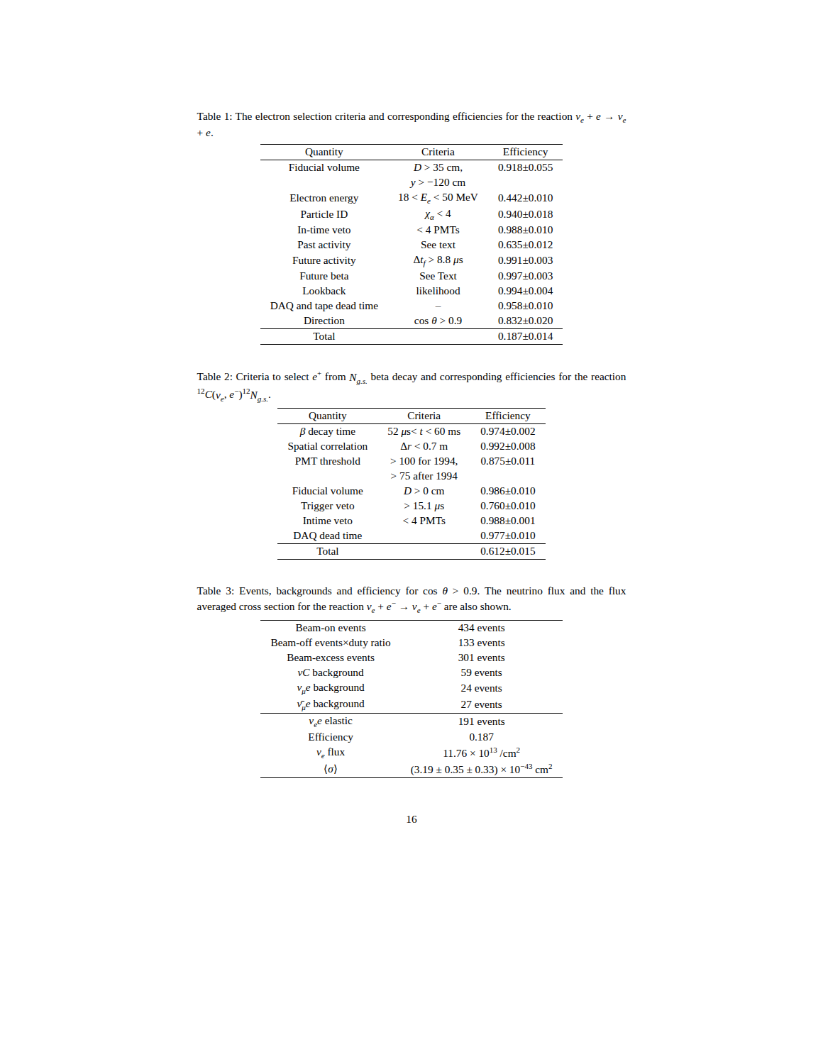Table 1: The electron selection criteria and corresponding efficiencies for the reaction νe + e → νe + e.
| Quantity | Criteria | Efficiency |
| Fiducial volume | D > 35 cm, | 0.918±0.055 |
| | y > −120 cm | |
| Electron energy | 18 < E e < 50 MeV | 0.442±0.010 |
| Particle ID | χ α < 4 | 0.940±0.018 |
| In-time veto | < 4 PMTs | 0.988±0.010 |
| Past activity | See text | 0.635±0.012 |
| Future activity | Δ t f > 8.8 μ s | 0.991±0.003 |
| Future beta | See Text | 0.997±0.003 |
| Lookback | likelihood | 0.994±0.004 |
| DAQ and tape dead time | – | 0.958±0.010 |
| Direction | cos θ > 0.9 | 0.832±0.020 |
| Total | | 0.187±0.014 |
Table 2: Criteria to select e+ from Ng.s. beta decay and corresponding efficiencies for the reaction 12C(νe, e−)12Ng.s..
| Quantity | Criteria | Efficiency |
| β decay time | 52 μ s< t < 60 ms | 0.974±0.002 |
| Spatial correlation | Δ r < 0.7 m | 0.992±0.008 |
| PMT threshold | > 100 for 1994, | 0.875±0.011 |
| | > 75 after 1994 | |
| Fiducial volume | D > 0 cm | 0.986±0.010 |
| Trigger veto | > 15.1 μ s | 0.760±0.010 |
| Intime veto | < 4 PMTs | 0.988±0.001 |
| DAQ dead time | | 0.977±0.010 |
| Total | | 0.612±0.015 |
Table 3: Events, backgrounds and efficiency for cos θ > 0.9. The neutrino flux and the flux averaged cross section for the reaction νe + e− → νe + e− are also shown.
| Beam-on events | 434 events |
| Beam-off events×duty ratio | 133 events |
| Beam-excess events | 301 events |
| νC background | 59 events |
| ν μ e background | 24 events |
| ν̄ μ e background | 27 events |
| ν e e elastic | 191 events |
| Efficiency | 0.187 |
| ν e flux | 11.76 × 10 13 /cm 2 |
| ⟨ σ ⟩ | (3.19 ± 0.35 ± 0.33) × 10 −43 cm 2 |
16